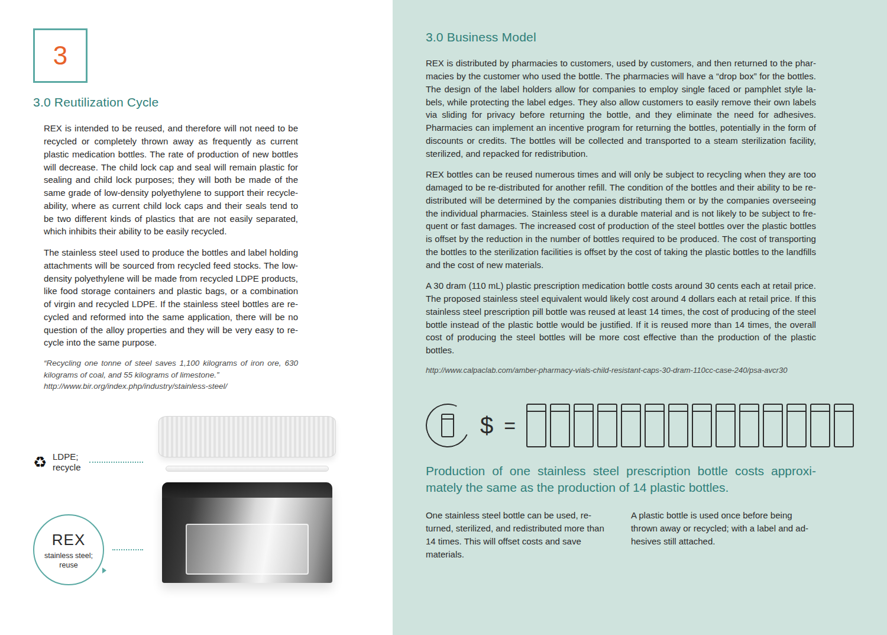3
3.0 Reutilization Cycle
REX is intended to be reused, and therefore will not need to be recycled or completely thrown away as frequently as current plastic medication bottles. The rate of production of new bottles will decrease. The child lock cap and seal will remain plastic for sealing and child lock purposes; they will both be made of the same grade of low-density polyethylene to support their recycle-ability, where as current child lock caps and their seals tend to be two different kinds of plastics that are not easily separated, which inhibits their ability to be easily recycled.
The stainless steel used to produce the bottles and label holding attachments will be sourced from recycled feed stocks. The low-density polyethylene will be made from recycled LDPE products, like food storage containers and plastic bags, or a combination of virgin and recycled LDPE. If the stainless steel bottles are recycled and reformed into the same application, there will be no question of the alloy properties and they will be very easy to recycle into the same purpose.
“Recycling one tonne of steel saves 1,100 kilograms of iron ore, 630 kilograms of coal, and 55 kilograms of limestone.”
http://www.bir.org/index.php/industry/stainless-steel/
♻ LDPE;
recycle
REX stainless steel;
reuse
3.0 Business Model
REX is distributed by pharmacies to customers, used by customers, and then returned to the pharmacies by the customer who used the bottle. The pharmacies will have a “drop box” for the bottles. The design of the label holders allow for companies to employ single faced or pamphlet style labels, while protecting the label edges. They also allow customers to easily remove their own labels via sliding for privacy before returning the bottle, and they eliminate the need for adhesives. Pharmacies can implement an incentive program for returning the bottles, potentially in the form of discounts or credits. The bottles will be collected and transported to a steam sterilization facility, sterilized, and repacked for redistribution.
REX bottles can be reused numerous times and will only be subject to recycling when they are too damaged to be re-distributed for another refill. The condition of the bottles and their ability to be redistributed will be determined by the companies distributing them or by the companies overseeing the individual pharmacies. Stainless steel is a durable material and is not likely to be subject to frequent or fast damages. The increased cost of production of the steel bottles over the plastic bottles is offset by the reduction in the number of bottles required to be produced. The cost of transporting the bottles to the sterilization facilities is offset by the cost of taking the plastic bottles to the landfills and the cost of new materials.
A 30 dram (110 mL) plastic prescription medication bottle costs around 30 cents each at retail price. The proposed stainless steel equivalent would likely cost around 4 dollars each at retail price. If this stainless steel prescription pill bottle was reused at least 14 times, the cost of producing of the steel bottle instead of the plastic bottle would be justified. If it is reused more than 14 times, the overall cost of producing the steel bottles will be more cost effective than the production of the plastic bottles.
http://www.calpaclab.com/amber-pharmacy-vials-child-resistant-caps-30-dram-110cc-case-240/psa-avcr30
$
=
Production of one stainless steel prescription bottle costs approximately the same as the production of 14 plastic bottles.
One stainless steel bottle can be used, returned, sterilized, and redistributed more than 14 times. This will offset costs and save materials.
A plastic bottle is used once before being thrown away or recycled; with a label and adhesives still attached.